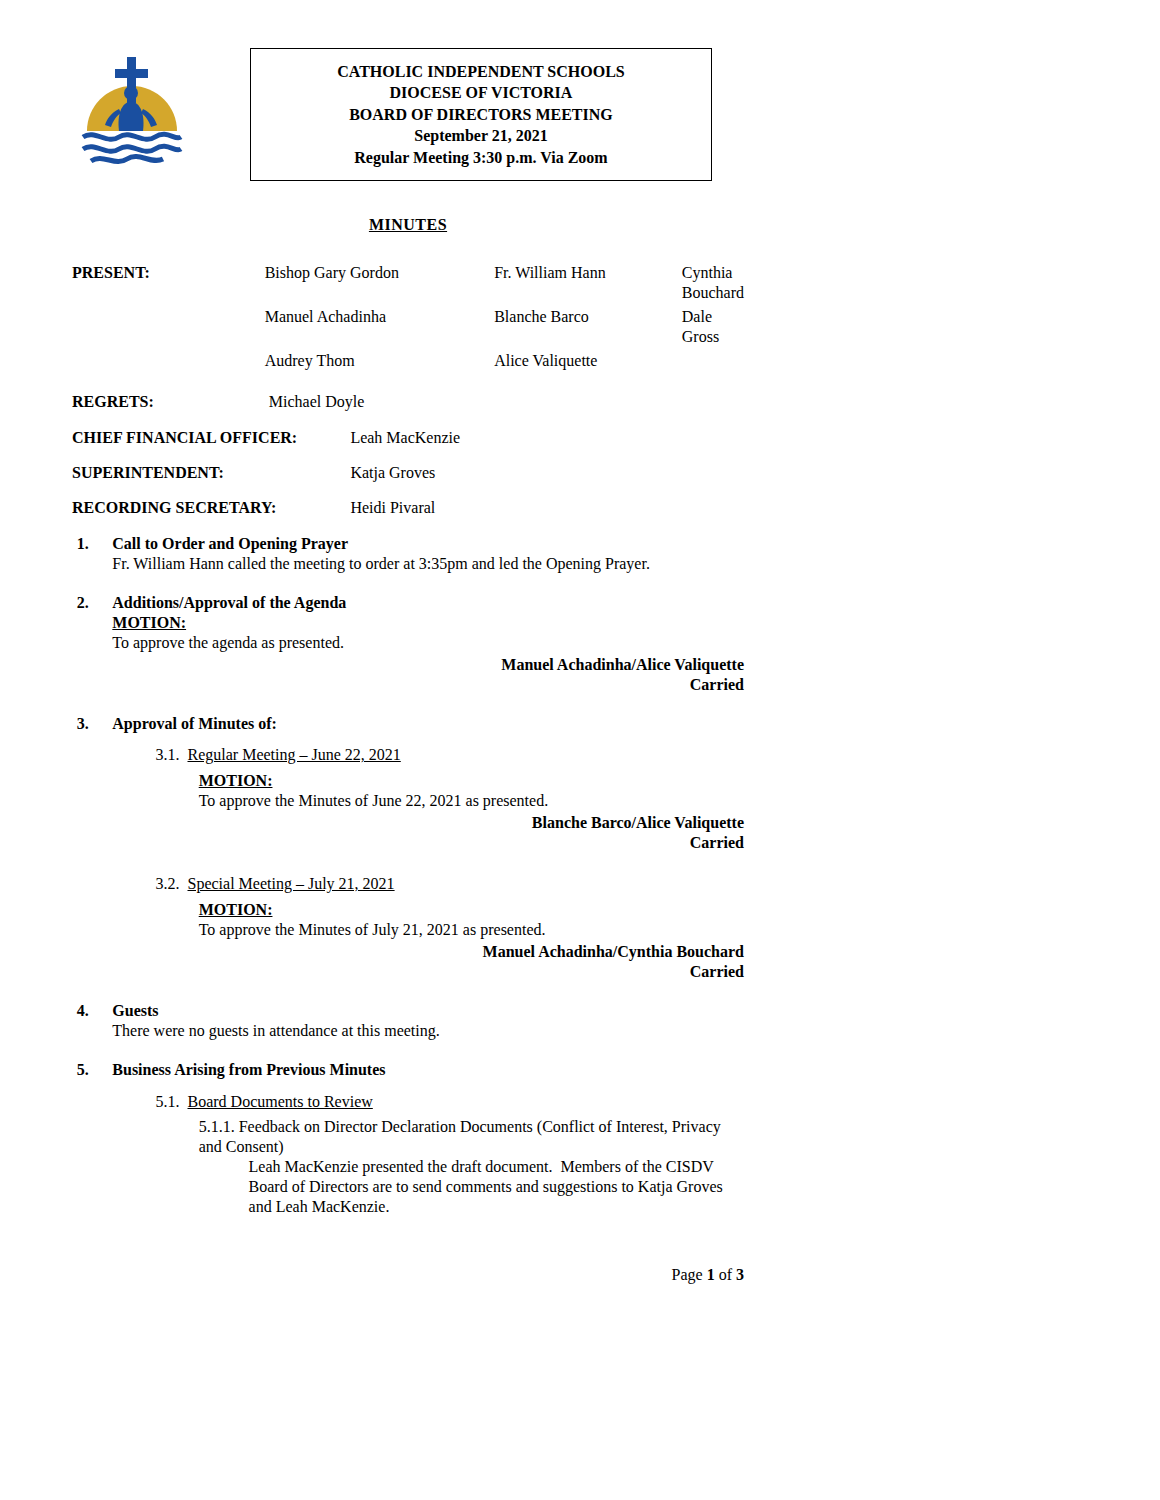CATHOLIC INDEPENDENT SCHOOLS
DIOCESE OF VICTORIA
BOARD OF DIRECTORS MEETING
September 21, 2021
Regular Meeting 3:30 p.m. Via Zoom
MINUTES
| PRESENT: | Bishop Gary Gordon | Fr. William Hann | Cynthia Bouchard |
| | Manuel Achadinha | Blanche Barco | Dale Gross |
| | Audrey Thom | Alice Valiquette | |
REGRETS: Michael Doyle
CHIEF FINANCIAL OFFICER: Leah MacKenzie
SUPERINTENDENT: Katja Groves
RECORDING SECRETARY: Heidi Pivaral
Call to Order and Opening Prayer
Fr. William Hann called the meeting to order at 3:35pm and led the Opening Prayer.
Additions/Approval of the Agenda
MOTION:
To approve the agenda as presented.
Manuel Achadinha/Alice Valiquette
Carried
Approval of Minutes of:
3.1. Regular Meeting – June 22, 2021
MOTION:
To approve the Minutes of June 22, 2021 as presented.
Blanche Barco/Alice Valiquette
Carried
3.2. Special Meeting – July 21, 2021
MOTION:
To approve the Minutes of July 21, 2021 as presented.
Manuel Achadinha/Cynthia Bouchard
Carried
Guests
There were no guests in attendance at this meeting.
Business Arising from Previous Minutes
5.1. Board Documents to Review
5.1.1. Feedback on Director Declaration Documents (Conflict of Interest, Privacy and Consent)
Leah MacKenzie presented the draft document. Members of the CISDV Board of Directors are to send comments and suggestions to Katja Groves and Leah MacKenzie.
Page 1 of 3